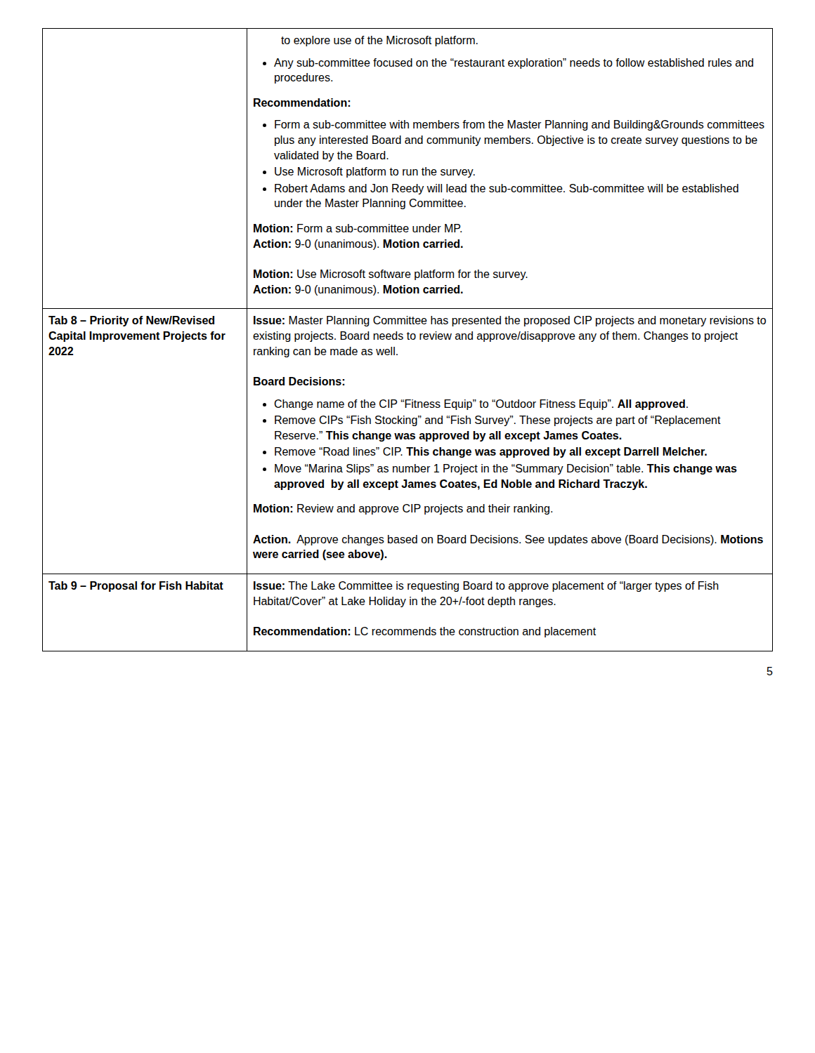| | to explore use of the Microsoft platform. Any sub-committee focused on the “restaurant exploration” needs to follow established rules and procedures. Recommendation: Form a sub-committee with members from the Master Planning and Building&Grounds committees plus any interested Board and community members. Objective is to create survey questions to be validated by the Board. Use Microsoft platform to run the survey. Robert Adams and Jon Reedy will lead the sub-committee. Sub-committee will be established under the Master Planning Committee. Motion: Form a sub-committee under MP. Action: 9-0 (unanimous). Motion carried. Motion: Use Microsoft software platform for the survey. Action: 9-0 (unanimous). Motion carried. |
| Tab 8 – Priority of New/Revised Capital Improvement Projects for 2022 | Issue: Master Planning Committee has presented the proposed CIP projects and monetary revisions to existing projects. Board needs to review and approve/disapprove any of them. Changes to project ranking can be made as well. Board Decisions: Change name of the CIP “Fitness Equip” to “Outdoor Fitness Equip”. All approved . Remove CIPs “Fish Stocking” and “Fish Survey”. These projects are part of “Replacement Reserve.” This change was approved by all except James Coates. Remove “Road lines” CIP. This change was approved by all except Darrell Melcher. Move “Marina Slips” as number 1 Project in the “Summary Decision” table. This change was approved by all except James Coates, Ed Noble and Richard Traczyk. Motion: Review and approve CIP projects and their ranking. Action. Approve changes based on Board Decisions. See updates above (Board Decisions). Motions were carried (see above). |
| Tab 9 – Proposal for Fish Habitat | Issue: The Lake Committee is requesting Board to approve placement of “larger types of Fish Habitat/Cover” at Lake Holiday in the 20+/-foot depth ranges. Recommendation: LC recommends the construction and placement |
5